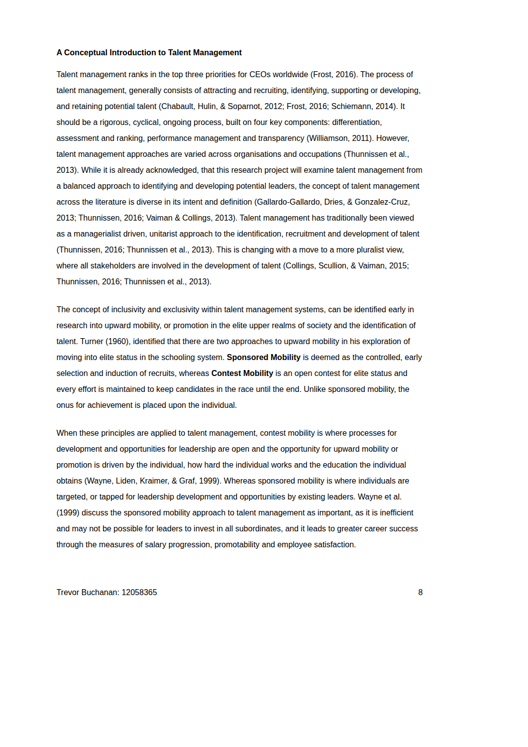A Conceptual Introduction to Talent Management
Talent management ranks in the top three priorities for CEOs worldwide (Frost, 2016). The process of talent management, generally consists of attracting and recruiting, identifying, supporting or developing, and retaining potential talent (Chabault, Hulin, & Soparnot, 2012; Frost, 2016; Schiemann, 2014). It should be a rigorous, cyclical, ongoing process, built on four key components: differentiation, assessment and ranking, performance management and transparency (Williamson, 2011). However, talent management approaches are varied across organisations and occupations (Thunnissen et al., 2013). While it is already acknowledged, that this research project will examine talent management from a balanced approach to identifying and developing potential leaders, the concept of talent management across the literature is diverse in its intent and definition (Gallardo-Gallardo, Dries, & Gonzalez-Cruz, 2013; Thunnissen, 2016; Vaiman & Collings, 2013). Talent management has traditionally been viewed as a managerialist driven, unitarist approach to the identification, recruitment and development of talent (Thunnissen, 2016; Thunnissen et al., 2013). This is changing with a move to a more pluralist view, where all stakeholders are involved in the development of talent (Collings, Scullion, & Vaiman, 2015; Thunnissen, 2016; Thunnissen et al., 2013).
The concept of inclusivity and exclusivity within talent management systems, can be identified early in research into upward mobility, or promotion in the elite upper realms of society and the identification of talent. Turner (1960), identified that there are two approaches to upward mobility in his exploration of moving into elite status in the schooling system. Sponsored Mobility is deemed as the controlled, early selection and induction of recruits, whereas Contest Mobility is an open contest for elite status and every effort is maintained to keep candidates in the race until the end. Unlike sponsored mobility, the onus for achievement is placed upon the individual.
When these principles are applied to talent management, contest mobility is where processes for development and opportunities for leadership are open and the opportunity for upward mobility or promotion is driven by the individual, how hard the individual works and the education the individual obtains (Wayne, Liden, Kraimer, & Graf, 1999). Whereas sponsored mobility is where individuals are targeted, or tapped for leadership development and opportunities by existing leaders. Wayne et al. (1999) discuss the sponsored mobility approach to talent management as important, as it is inefficient and may not be possible for leaders to invest in all subordinates, and it leads to greater career success through the measures of salary progression, promotability and employee satisfaction.
Trevor Buchanan: 12058365 8